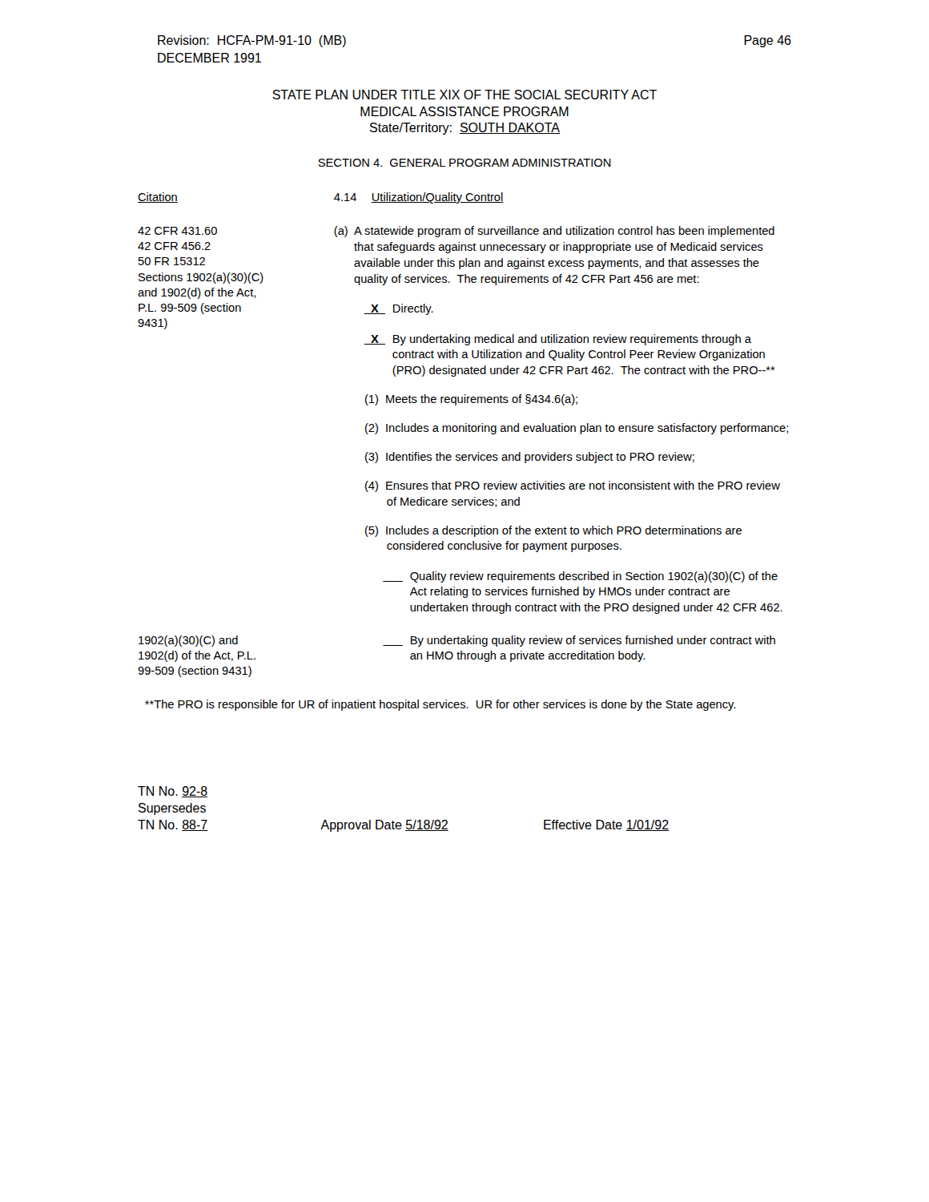Revision: HCFA-PM-91-10 (MB) DECEMBER 1991
Page 46
STATE PLAN UNDER TITLE XIX OF THE SOCIAL SECURITY ACT MEDICAL ASSISTANCE PROGRAM State/Territory: SOUTH DAKOTA
SECTION 4. GENERAL PROGRAM ADMINISTRATION
| Citation | 4.14 Utilization/Quality Control |
| 42 CFR 431.60 42 CFR 456.2 50 FR 15312 Sections 1902(a)(30)(C) and 1902(d) of the Act, P.L. 99-509 (section 9431) | (a) A statewide program of surveillance and utilization control has been implemented that safeguards against unnecessary or inappropriate use of Medicaid services available under this plan and against excess payments, and that assesses the quality of services. The requirements of 42 CFR Part 456 are met: X Directly. X By undertaking medical and utilization review requirements through a contract with a Utilization and Quality Control Peer Review Organization (PRO) designated under 42 CFR Part 462. The contract with the PRO--** (1) Meets the requirements of §434.6(a); (2) Includes a monitoring and evaluation plan to ensure satisfactory performance; (3) Identifies the services and providers subject to PRO review; (4) Ensures that PRO review activities are not inconsistent with the PRO review of Medicare services; and (5) Includes a description of the extent to which PRO determinations are considered conclusive for payment purposes. Quality review requirements described in Section 1902(a)(30)(C) of the Act relating to services furnished by HMOs under contract are undertaken through contract with the PRO designed under 42 CFR 462. |
| 1902(a)(30)(C) and 1902(d) of the Act, P.L. 99-509 (section 9431) | By undertaking quality review of services furnished under contract with an HMO through a private accreditation body. |
**The PRO is responsible for UR of inpatient hospital services. UR for other services is done by the State agency.
| TN No. 92-8 Supersedes TN No. 88-7 | Approval Date 5/18/92 | Effective Date 1/01/92 |